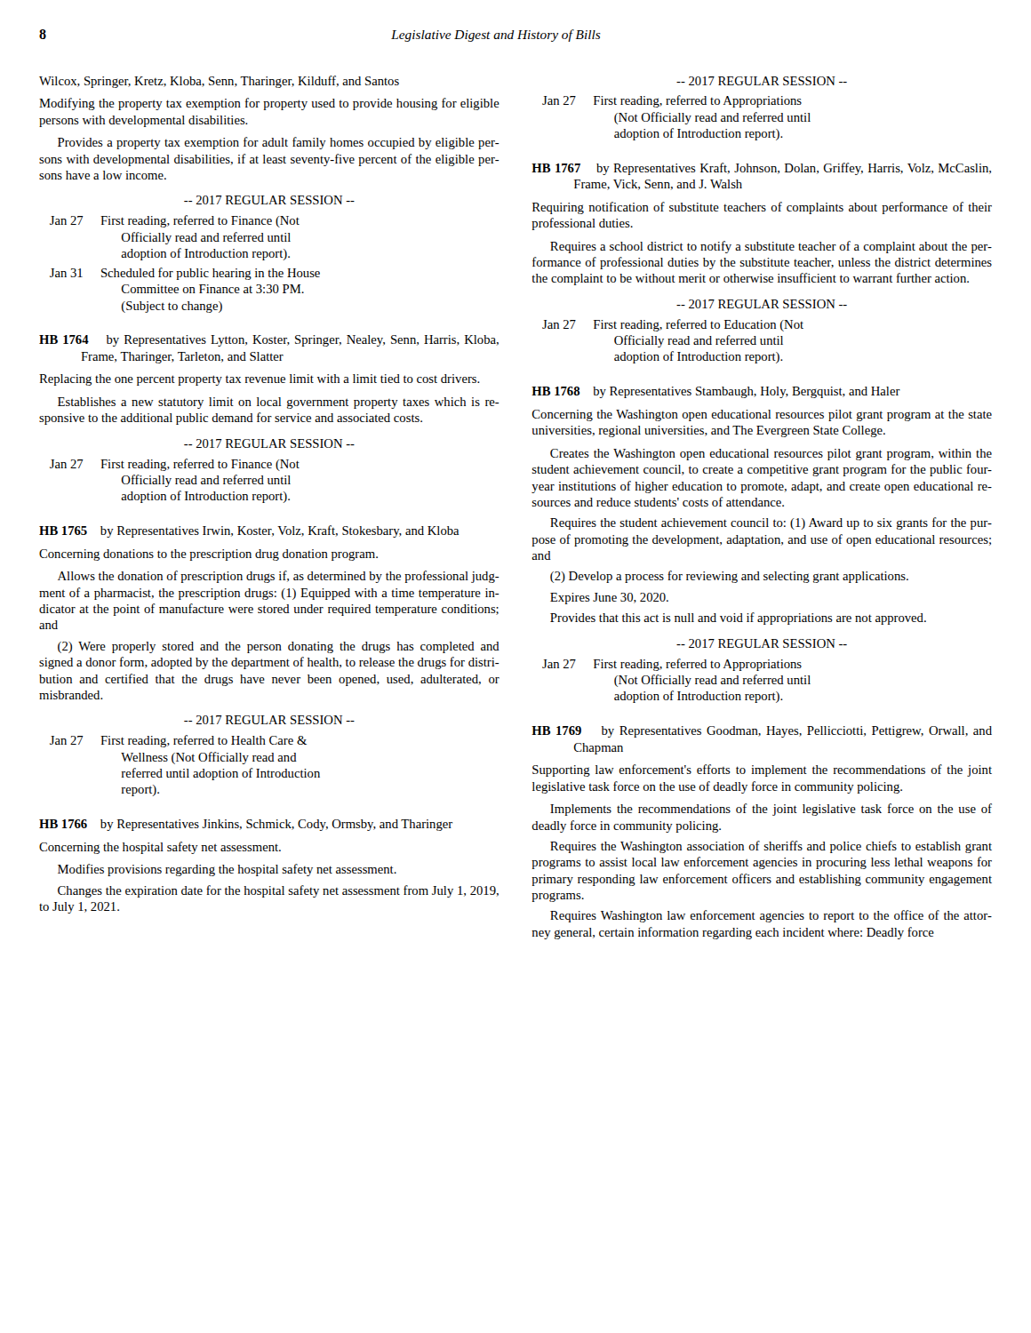8 Legislative Digest and History of Bills
Wilcox, Springer, Kretz, Kloba, Senn, Tharinger, Kilduff, and Santos
Modifying the property tax exemption for property used to provide housing for eligible persons with developmental disabilities.
Provides a property tax exemption for adult family homes occupied by eligible persons with developmental disabilities, if at least seventy-five percent of the eligible persons have a low income.
-- 2017 REGULAR SESSION --
Jan 27 First reading, referred to Finance (NotOfficially read and referred until adoption of Introduction report).
Jan 31 Scheduled for public hearing in the HouseCommittee on Finance at 3:30 PM.(Subject to change)
HB 1764 by Representatives Lytton, Koster, Springer, Nealey, Senn, Harris, Kloba, Frame, Tharinger, Tarleton, and Slatter
Replacing the one percent property tax revenue limit with a limit tied to cost drivers.
Establishes a new statutory limit on local government property taxes which is responsive to the additional public demand for service and associated costs.
-- 2017 REGULAR SESSION --
Jan 27 First reading, referred to Finance (NotOfficially read and referred until adoption of Introduction report).
HB 1765 by Representatives Irwin, Koster, Volz, Kraft, Stokesbary, and Kloba
Concerning donations to the prescription drug donation program.
Allows the donation of prescription drugs if, as determined by the professional judgment of a pharmacist, the prescription drugs: (1) Equipped with a time temperature indicator at the point of manufacture were stored under required temperature conditions; and
(2) Were properly stored and the person donating the drugs has completed and signed a donor form, adopted by the department of health, to release the drugs for distribution and certified that the drugs have never been opened, used, adulterated, or misbranded.
-- 2017 REGULAR SESSION --
Jan 27 First reading, referred to Health Care &Wellness (Not Officially read and referred until adoption of Introduction report).
HB 1766 by Representatives Jinkins, Schmick, Cody, Ormsby, and Tharinger
Concerning the hospital safety net assessment.
Modifies provisions regarding the hospital safety net assessment.
Changes the expiration date for the hospital safety net assessment from July 1, 2019, to July 1, 2021.
-- 2017 REGULAR SESSION --
Jan 27 First reading, referred to Appropriations(Not Officially read and referred until adoption of Introduction report).
HB 1767 by Representatives Kraft, Johnson, Dolan, Griffey, Harris, Volz, McCaslin, Frame, Vick, Senn, and J. Walsh
Requiring notification of substitute teachers of complaints about performance of their professional duties.
Requires a school district to notify a substitute teacher of a complaint about the performance of professional duties by the substitute teacher, unless the district determines the complaint to be without merit or otherwise insufficient to warrant further action.
-- 2017 REGULAR SESSION --
Jan 27 First reading, referred to Education (NotOfficially read and referred until adoption of Introduction report).
HB 1768 by Representatives Stambaugh, Holy, Bergquist, and Haler
Concerning the Washington open educational resources pilot grant program at the state universities, regional universities, and The Evergreen State College.
Creates the Washington open educational resources pilot grant program, within the student achievement council, to create a competitive grant program for the public four-year institutions of higher education to promote, adapt, and create open educational resources and reduce students' costs of attendance.
Requires the student achievement council to: (1) Award up to six grants for the purpose of promoting the development, adaptation, and use of open educational resources; and
(2) Develop a process for reviewing and selecting grant applications.
Expires June 30, 2020.
Provides that this act is null and void if appropriations are not approved.
-- 2017 REGULAR SESSION --
Jan 27 First reading, referred to Appropriations(Not Officially read and referred until adoption of Introduction report).
HB 1769 by Representatives Goodman, Hayes, Pellicciotti, Pettigrew, Orwall, and Chapman
Supporting law enforcement's efforts to implement the recommendations of the joint legislative task force on the use of deadly force in community policing.
Implements the recommendations of the joint legislative task force on the use of deadly force in community policing.
Requires the Washington association of sheriffs and police chiefs to establish grant programs to assist local law enforcement agencies in procuring less lethal weapons for primary responding law enforcement officers and establishing community engagement programs.
Requires Washington law enforcement agencies to report to the office of the attorney general, certain information regarding each incident where: Deadly force